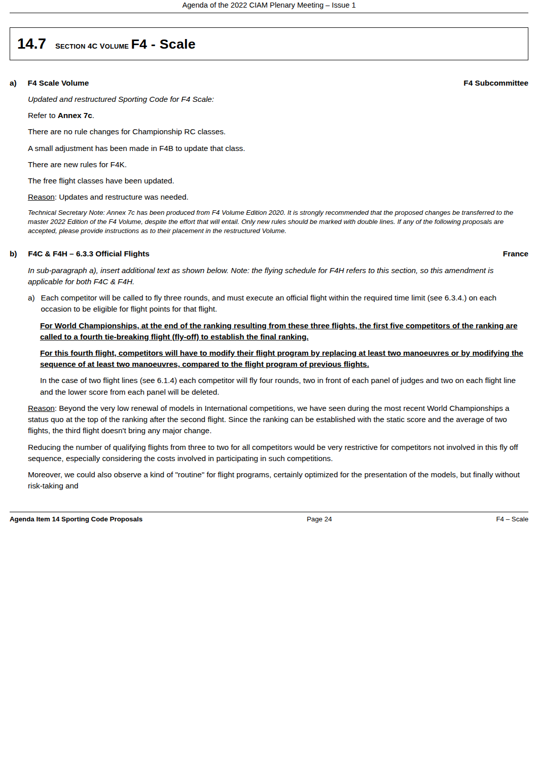Agenda of the 2022 CIAM Plenary Meeting – Issue 1
14.7 SECTION 4C VOLUME F4 - Scale
a) F4 Scale Volume F4 Subcommittee
Updated and restructured Sporting Code for F4 Scale:
Refer to Annex 7c.
There are no rule changes for Championship RC classes.
A small adjustment has been made in F4B to update that class.
There are new rules for F4K.
The free flight classes have been updated.
Reason: Updates and restructure was needed.
Technical Secretary Note: Annex 7c has been produced from F4 Volume Edition 2020. It is strongly recommended that the proposed changes be transferred to the master 2022 Edition of the F4 Volume, despite the effort that will entail. Only new rules should be marked with double lines. If any of the following proposals are accepted, please provide instructions as to their placement in the restructured Volume.
b) F4C & F4H – 6.3.3 Official Flights France
In sub-paragraph a), insert additional text as shown below. Note: the flying schedule for F4H refers to this section, so this amendment is applicable for both F4C & F4H.
a) Each competitor will be called to fly three rounds, and must execute an official flight within the required time limit (see 6.3.4.) on each occasion to be eligible for flight points for that flight.
For World Championships, at the end of the ranking resulting from these three flights, the first five competitors of the ranking are called to a fourth tie-breaking flight (fly-off) to establish the final ranking.
For this fourth flight, competitors will have to modify their flight program by replacing at least two manoeuvres or by modifying the sequence of at least two manoeuvres, compared to the flight program of previous flights.
In the case of two flight lines (see 6.1.4) each competitor will fly four rounds, two in front of each panel of judges and two on each flight line and the lower score from each panel will be deleted.
Reason: Beyond the very low renewal of models in International competitions, we have seen during the most recent World Championships a status quo at the top of the ranking after the second flight. Since the ranking can be established with the static score and the average of two flights, the third flight doesn't bring any major change.
Reducing the number of qualifying flights from three to two for all competitors would be very restrictive for competitors not involved in this fly off sequence, especially considering the costs involved in participating in such competitions.
Moreover, we could also observe a kind of "routine" for flight programs, certainly optimized for the presentation of the models, but finally without risk-taking and
Agenda Item 14 Sporting Code Proposals Page 24 F4 – Scale